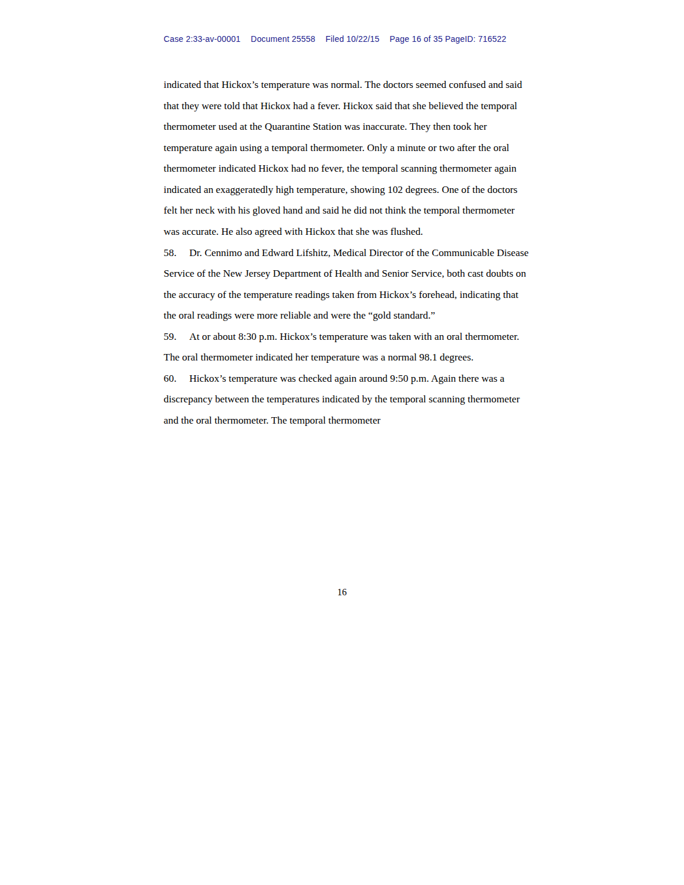Case 2:33-av-00001 Document 25558 Filed 10/22/15 Page 16 of 35 PageID: 716522
indicated that Hickox’s temperature was normal. The doctors seemed confused and said that they were told that Hickox had a fever. Hickox said that she believed the temporal thermometer used at the Quarantine Station was inaccurate. They then took her temperature again using a temporal thermometer. Only a minute or two after the oral thermometer indicated Hickox had no fever, the temporal scanning thermometer again indicated an exaggeratedly high temperature, showing 102 degrees. One of the doctors felt her neck with his gloved hand and said he did not think the temporal thermometer was accurate. He also agreed with Hickox that she was flushed.
58. Dr. Cennimo and Edward Lifshitz, Medical Director of the Communicable Disease Service of the New Jersey Department of Health and Senior Service, both cast doubts on the accuracy of the temperature readings taken from Hickox’s forehead, indicating that the oral readings were more reliable and were the “gold standard.”
59. At or about 8:30 p.m. Hickox’s temperature was taken with an oral thermometer. The oral thermometer indicated her temperature was a normal 98.1 degrees.
60. Hickox’s temperature was checked again around 9:50 p.m. Again there was a discrepancy between the temperatures indicated by the temporal scanning thermometer and the oral thermometer. The temporal thermometer
16